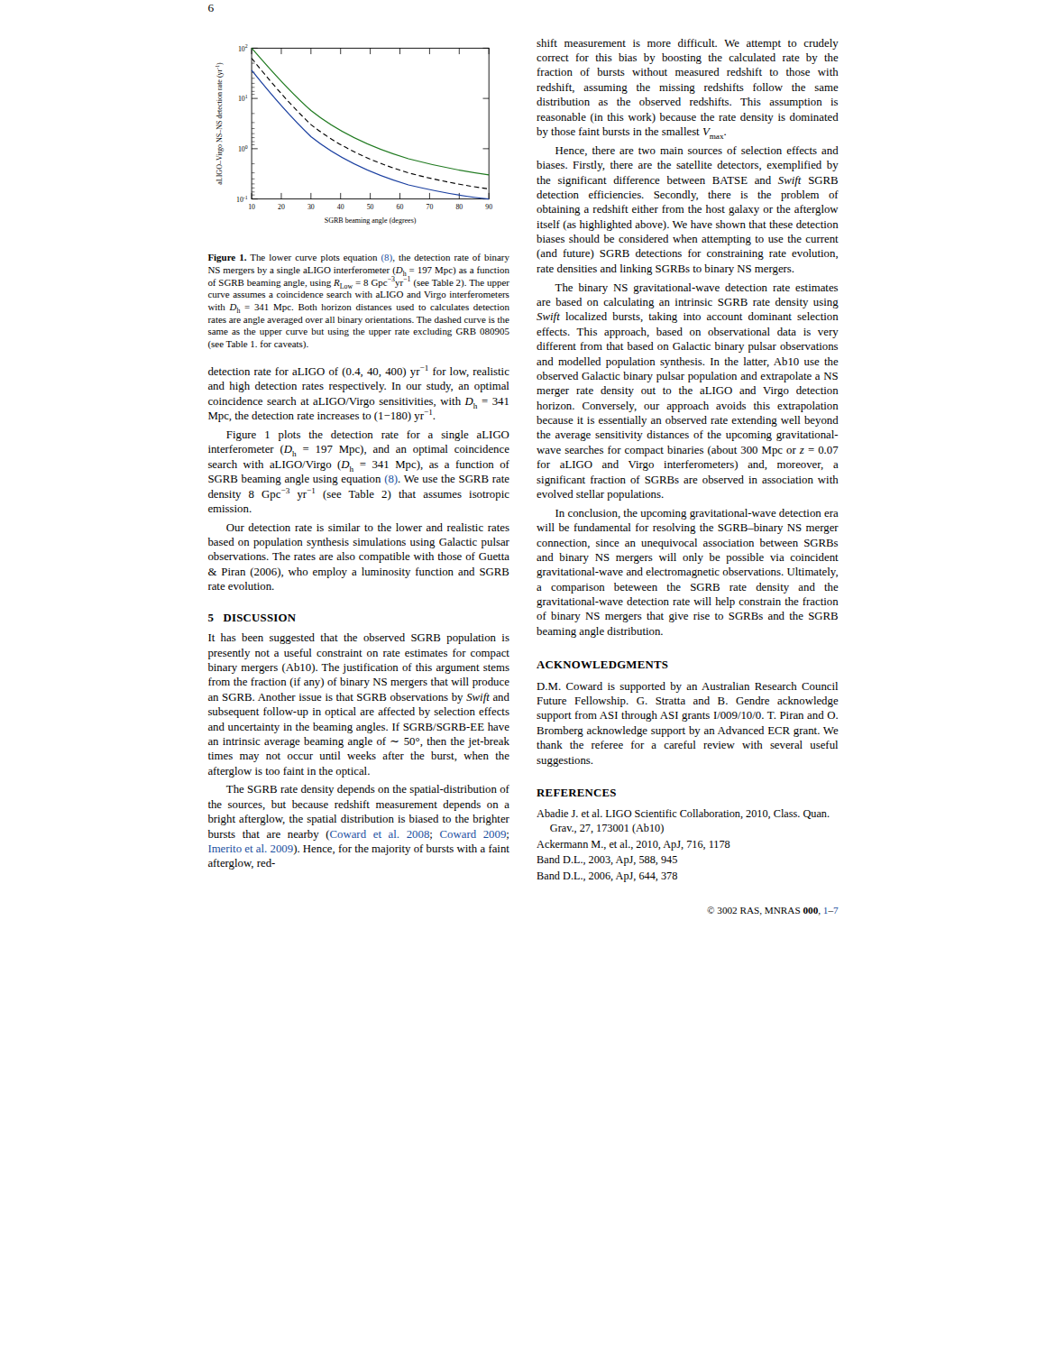6
102 101 100 10-1 10 20 30 40 50 60 70 80 90 SGRB beaming angle (degrees) aLIGO–Virgo NS–NS detection rate (yr-1)
Figure 1. The lower curve plots equation (8), the detection rate of binary NS mergers by a single aLIGO interferometer (Dh = 197 Mpc) as a function of SGRB beaming angle, using RLow = 8 Gpc−3yr−1 (see Table 2). The upper curve assumes a coincidence search with aLIGO and Virgo interferometers with Dh = 341 Mpc. Both horizon distances used to calculates detection rates are angle averaged over all binary orientations. The dashed curve is the same as the upper curve but using the upper rate excluding GRB 080905 (see Table 1. for caveats).
detection rate for aLIGO of (0.4, 40, 400) yr−1 for low, realistic and high detection rates respectively. In our study, an optimal coincidence search at aLIGO/Virgo sensitivities, with Dh = 341 Mpc, the detection rate increases to (1−180) yr−1.
Figure 1 plots the detection rate for a single aLIGO interferometer (Dh = 197 Mpc), and an optimal coincidence search with aLIGO/Virgo (Dh = 341 Mpc), as a function of SGRB beaming angle using equation (8). We use the SGRB rate density 8 Gpc−3 yr−1 (see Table 2) that assumes isotropic emission.
Our detection rate is similar to the lower and realistic rates based on population synthesis simulations using Galactic pulsar observations. The rates are also compatible with those of Guetta & Piran (2006), who employ a luminosity function and SGRB rate evolution.
5 Discussion
It has been suggested that the observed SGRB population is presently not a useful constraint on rate estimates for compact binary mergers (Ab10). The justification of this argument stems from the fraction (if any) of binary NS mergers that will produce an SGRB. Another issue is that SGRB observations by Swift and subsequent follow-up in optical are affected by selection effects and uncertainty in the beaming angles. If SGRB/SGRB-EE have an intrinsic average beaming angle of ∼ 50°, then the jet-break times may not occur until weeks after the burst, when the afterglow is too faint in the optical.
The SGRB rate density depends on the spatial-distribution of the sources, but because redshift measurement depends on a bright afterglow, the spatial distribution is biased to the brighter bursts that are nearby (Coward et al. 2008; Coward 2009; Imerito et al. 2009). Hence, for the majority of bursts with a faint afterglow, red-
shift measurement is more difficult. We attempt to crudely correct for this bias by boosting the calculated rate by the fraction of bursts without measured redshift to those with redshift, assuming the missing redshifts follow the same distribution as the observed redshifts. This assumption is reasonable (in this work) because the rate density is dominated by those faint bursts in the smallest Vmax.
Hence, there are two main sources of selection effects and biases. Firstly, there are the satellite detectors, exemplified by the significant difference between BATSE and Swift SGRB detection efficiencies. Secondly, there is the problem of obtaining a redshift either from the host galaxy or the afterglow itself (as highlighted above). We have shown that these detection biases should be considered when attempting to use the current (and future) SGRB detections for constraining rate evolution, rate densities and linking SGRBs to binary NS mergers.
The binary NS gravitational-wave detection rate estimates are based on calculating an intrinsic SGRB rate density using Swift localized bursts, taking into account dominant selection effects. This approach, based on observational data is very different from that based on Galactic binary pulsar observations and modelled population synthesis. In the latter, Ab10 use the observed Galactic binary pulsar population and extrapolate a NS merger rate density out to the aLIGO and Virgo detection horizon. Conversely, our approach avoids this extrapolation because it is essentially an observed rate extending well beyond the average sensitivity distances of the upcoming gravitational-wave searches for compact binaries (about 300 Mpc or z = 0.07 for aLIGO and Virgo interferometers) and, moreover, a significant fraction of SGRBs are observed in association with evolved stellar populations.
In conclusion, the upcoming gravitational-wave detection era will be fundamental for resolving the SGRB–binary NS merger connection, since an unequivocal association between SGRBs and binary NS mergers will only be possible via coincident gravitational-wave and electromagnetic observations. Ultimately, a comparison beteween the SGRB rate density and the gravitational-wave detection rate will help constrain the fraction of binary NS mergers that give rise to SGRBs and the SGRB beaming angle distribution.
Acknowledgments
D.M. Coward is supported by an Australian Research Council Future Fellowship. G. Stratta and B. Gendre acknowledge support from ASI through ASI grants I/009/10/0. T. Piran and O. Bromberg acknowledge support by an Advanced ECR grant. We thank the referee for a careful review with several useful suggestions.
References
Abadie J. et al. LIGO Scientific Collaboration, 2010, Class. Quan. Grav., 27, 173001 (Ab10)
Ackermann M., et al., 2010, ApJ, 716, 1178
Band D.L., 2003, ApJ, 588, 945
Band D.L., 2006, ApJ, 644, 378
© 3002 RAS, MNRAS 000, 1–7